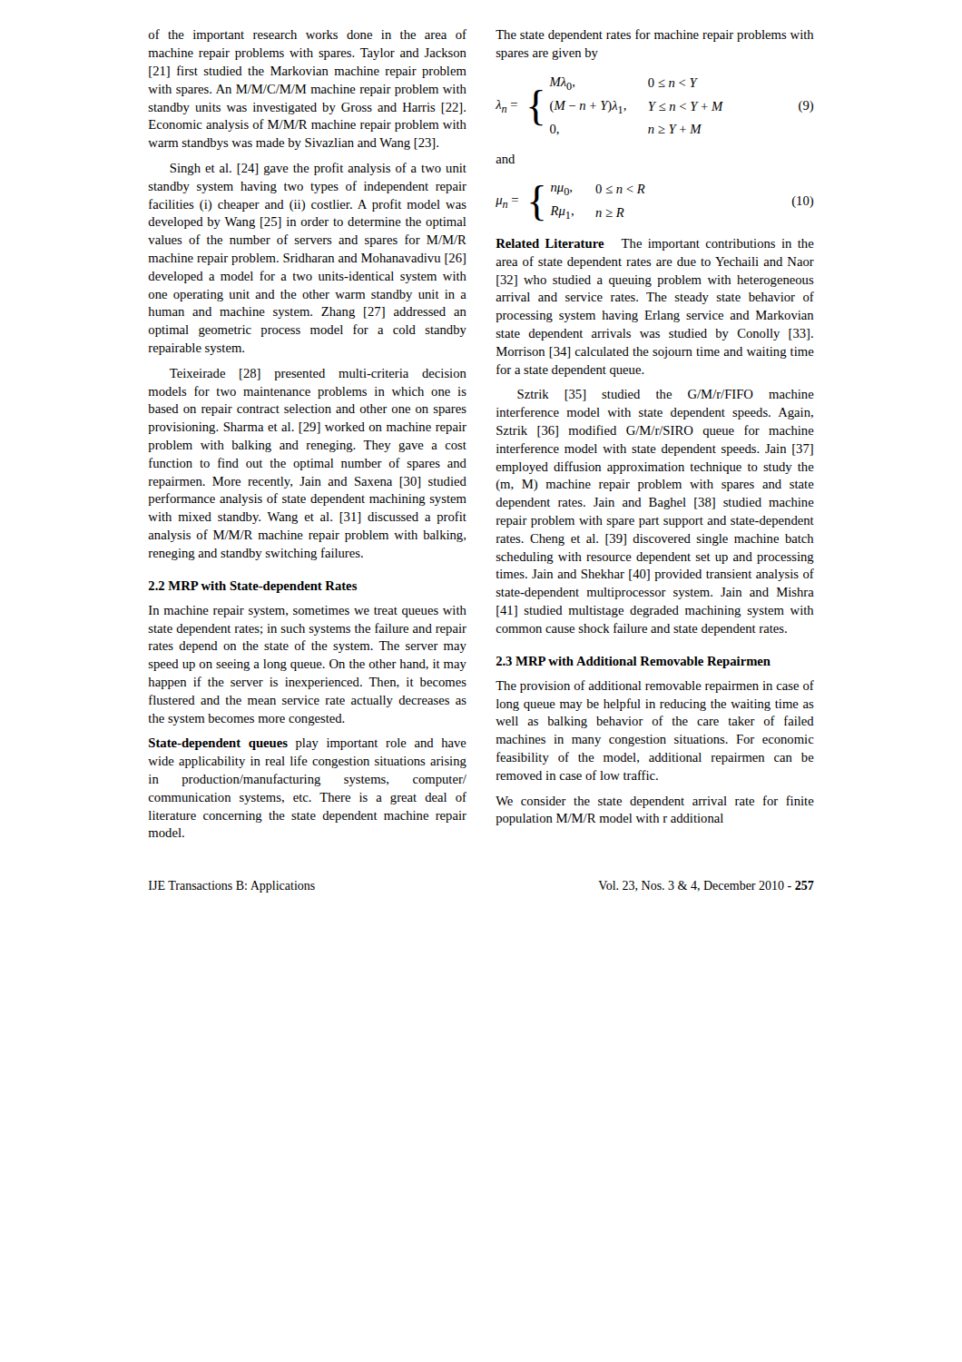of the important research works done in the area of machine repair problems with spares. Taylor and Jackson [21] first studied the Markovian machine repair problem with spares. An M/M/C/M/M machine repair problem with standby units was investigated by Gross and Harris [22]. Economic analysis of M/M/R machine repair problem with warm standbys was made by Sivazlian and Wang [23].
Singh et al. [24] gave the profit analysis of a two unit standby system having two types of independent repair facilities (i) cheaper and (ii) costlier. A profit model was developed by Wang [25] in order to determine the optimal values of the number of servers and spares for M/M/R machine repair problem. Sridharan and Mohanavadivu [26] developed a model for a two units-identical system with one operating unit and the other warm standby unit in a human and machine system. Zhang [27] addressed an optimal geometric process model for a cold standby repairable system.
Teixeirade [28] presented multi-criteria decision models for two maintenance problems in which one is based on repair contract selection and other one on spares provisioning. Sharma et al. [29] worked on machine repair problem with balking and reneging. They gave a cost function to find out the optimal number of spares and repairmen. More recently, Jain and Saxena [30] studied performance analysis of state dependent machining system with mixed standby. Wang et al. [31] discussed a profit analysis of M/M/R machine repair problem with balking, reneging and standby switching failures.
2.2 MRP with State-dependent Rates
In machine repair system, sometimes we treat queues with state dependent rates; in such systems the failure and repair rates depend on the state of the system. The server may speed up on seeing a long queue. On the other hand, it may happen if the server is inexperienced. Then, it becomes flustered and the mean service rate actually decreases as the system becomes more congested.
State-dependent queues play important role and have wide applicability in real life congestion situations arising in production/manufacturing systems, computer/ communication systems, etc. There is a great deal of literature concerning the state dependent machine repair model.
The state dependent rates for machine repair problems with spares are given by
λn = { Mλ0, 0 ≤ n < Y (M − n + Y)λ1, Y ≤ n < Y + M 0, n ≥ Y + M (9)
and
μn = { nμ0, 0 ≤ n < R Rμ1, n ≥ R (10)
Related Literature The important contributions in the area of state dependent rates are due to Yechaili and Naor [32] who studied a queuing problem with heterogeneous arrival and service rates. The steady state behavior of processing system having Erlang service and Markovian state dependent arrivals was studied by Conolly [33]. Morrison [34] calculated the sojourn time and waiting time for a state dependent queue.
Sztrik [35] studied the G/M/r/FIFO machine interference model with state dependent speeds. Again, Sztrik [36] modified G/M/r/SIRO queue for machine interference model with state dependent speeds. Jain [37] employed diffusion approximation technique to study the (m, M) machine repair problem with spares and state dependent rates. Jain and Baghel [38] studied machine repair problem with spare part support and state-dependent rates. Cheng et al. [39] discovered single machine batch scheduling with resource dependent set up and processing times. Jain and Shekhar [40] provided transient analysis of state-dependent multiprocessor system. Jain and Mishra [41] studied multistage degraded machining system with common cause shock failure and state dependent rates.
2.3 MRP with Additional Removable Repairmen
The provision of additional removable repairmen in case of long queue may be helpful in reducing the waiting time as well as balking behavior of the care taker of failed machines in many congestion situations. For economic feasibility of the model, additional repairmen can be removed in case of low traffic.
We consider the state dependent arrival rate for finite population M/M/R model with r additional
IJE Transactions B: Applications
Vol. 23, Nos. 3 & 4, December 2010 - 257